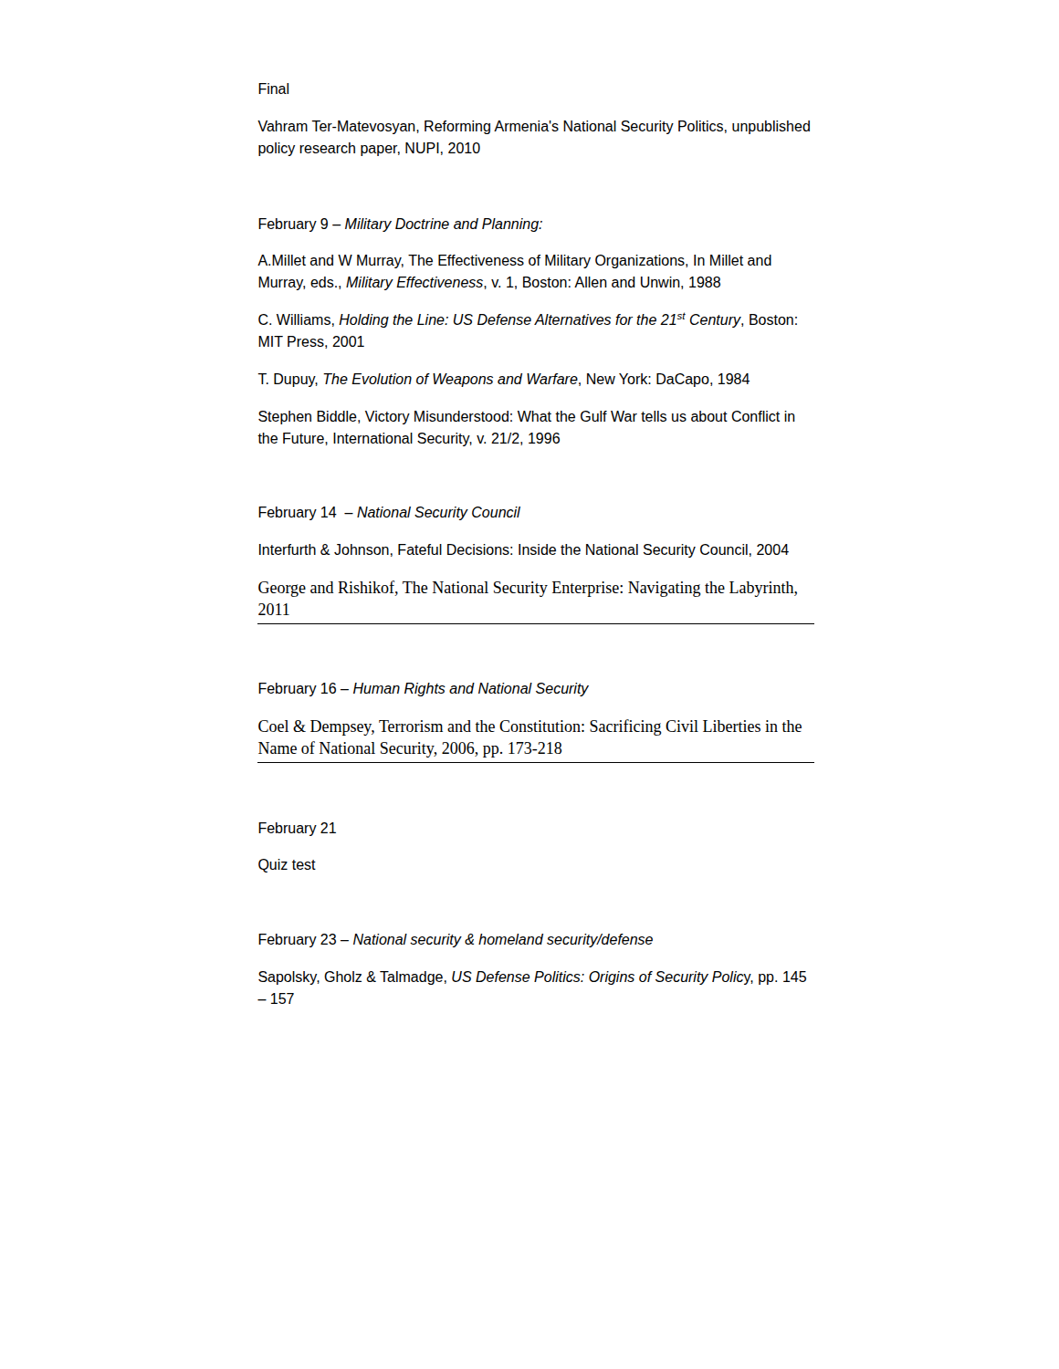Final
Vahram Ter-Matevosyan, Reforming Armenia's National Security Politics, unpublished policy research paper, NUPI, 2010
February 9 – Military Doctrine and Planning:
A.Millet and W Murray, The Effectiveness of Military Organizations, In Millet and Murray, eds., Military Effectiveness, v. 1, Boston: Allen and Unwin, 1988
C. Williams, Holding the Line: US Defense Alternatives for the 21st Century, Boston: MIT Press, 2001
T. Dupuy, The Evolution of Weapons and Warfare, New York: DaCapo, 1984
Stephen Biddle, Victory Misunderstood: What the Gulf War tells us about Conflict in the Future, International Security, v. 21/2, 1996
February 14 – National Security Council
Interfurth & Johnson, Fateful Decisions: Inside the National Security Council, 2004
George and Rishikof, The National Security Enterprise: Navigating the Labyrinth, 2011
February 16 – Human Rights and National Security
Coel & Dempsey, Terrorism and the Constitution: Sacrificing Civil Liberties in the Name of National Security, 2006, pp. 173-218
February 21
Quiz test
February 23 – National security & homeland security/defense
Sapolsky, Gholz & Talmadge, US Defense Politics: Origins of Security Policy, pp. 145 – 157